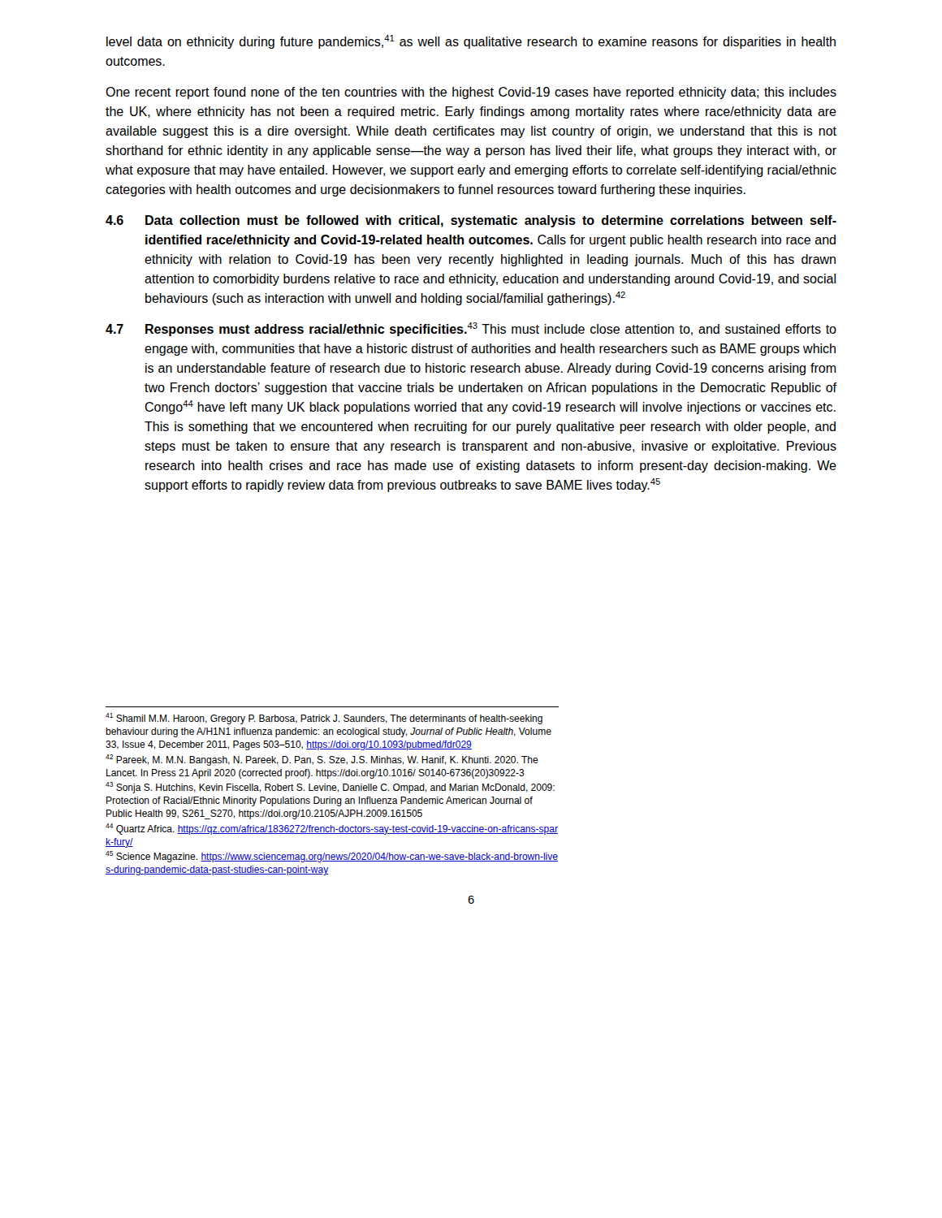level data on ethnicity during future pandemics,41 as well as qualitative research to examine reasons for disparities in health outcomes.
One recent report found none of the ten countries with the highest Covid-19 cases have reported ethnicity data; this includes the UK, where ethnicity has not been a required metric. Early findings among mortality rates where race/ethnicity data are available suggest this is a dire oversight. While death certificates may list country of origin, we understand that this is not shorthand for ethnic identity in any applicable sense—the way a person has lived their life, what groups they interact with, or what exposure that may have entailed. However, we support early and emerging efforts to correlate self-identifying racial/ethnic categories with health outcomes and urge decisionmakers to funnel resources toward furthering these inquiries.
4.6
Data collection must be followed with critical, systematic analysis to determine correlations between self-identified race/ethnicity and Covid-19-related health outcomes. Calls for urgent public health research into race and ethnicity with relation to Covid-19 has been very recently highlighted in leading journals. Much of this has drawn attention to comorbidity burdens relative to race and ethnicity, education and understanding around Covid-19, and social behaviours (such as interaction with unwell and holding social/familial gatherings).42
4.7
Responses must address racial/ethnic specificities.43 This must include close attention to, and sustained efforts to engage with, communities that have a historic distrust of authorities and health researchers such as BAME groups which is an understandable feature of research due to historic research abuse. Already during Covid-19 concerns arising from two French doctors’ suggestion that vaccine trials be undertaken on African populations in the Democratic Republic of Congo44 have left many UK black populations worried that any covid-19 research will involve injections or vaccines etc. This is something that we encountered when recruiting for our purely qualitative peer research with older people, and steps must be taken to ensure that any research is transparent and non-abusive, invasive or exploitative. Previous research into health crises and race has made use of existing datasets to inform present-day decision-making. We support efforts to rapidly review data from previous outbreaks to save BAME lives today.45
41 Shamil M.M. Haroon, Gregory P. Barbosa, Patrick J. Saunders, The determinants of health-seeking behaviour during the A/H1N1 influenza pandemic: an ecological study, Journal of Public Health, Volume 33, Issue 4, December 2011, Pages 503–510, https://doi.org/10.1093/pubmed/fdr029
42 Pareek, M. M.N. Bangash, N. Pareek, D. Pan, S. Sze, J.S. Minhas, W. Hanif, K. Khunti. 2020. The Lancet. In Press 21 April 2020 (corrected proof). https://doi.org/10.1016/ S0140-6736(20)30922-3
43 Sonja S. Hutchins, Kevin Fiscella, Robert S. Levine, Danielle C. Ompad, and Marian McDonald, 2009: Protection of Racial/Ethnic Minority Populations During an Influenza Pandemic American Journal of Public Health 99, S261_S270, https://doi.org/10.2105/AJPH.2009.161505
44 Quartz Africa. https://qz.com/africa/1836272/french-doctors-say-test-covid-19-vaccine-on-africans-spark-fury/
45 Science Magazine. https://www.sciencemag.org/news/2020/04/how-can-we-save-black-and-brown-lives-during-pandemic-data-past-studies-can-point-way
6